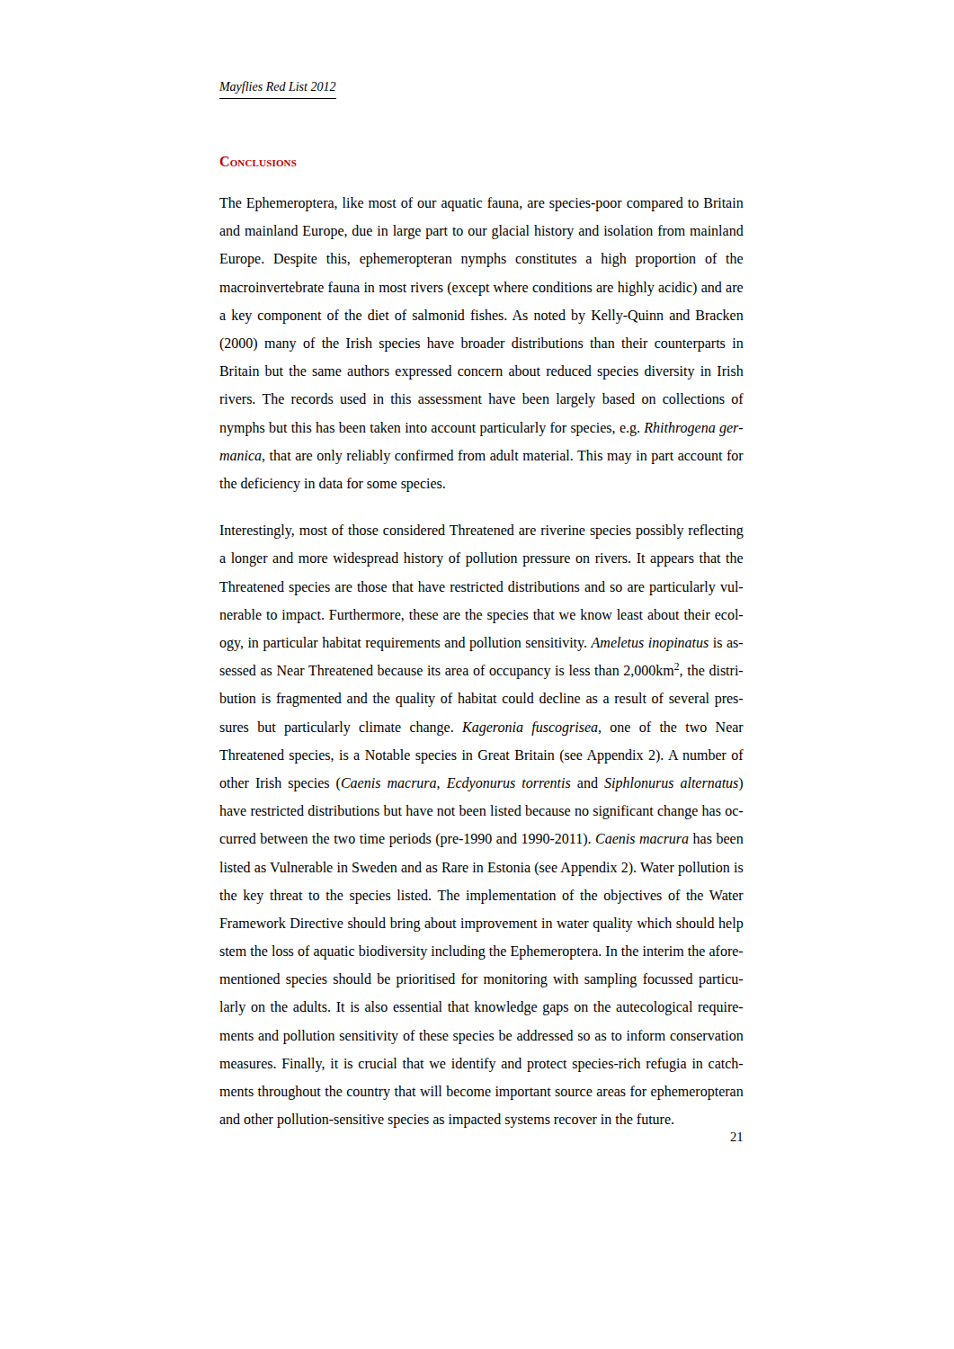Mayflies Red List 2012
Conclusions
The Ephemeroptera, like most of our aquatic fauna, are species-poor compared to Britain and mainland Europe, due in large part to our glacial history and isolation from mainland Europe. Despite this, ephemeropteran nymphs constitutes a high proportion of the macroinvertebrate fauna in most rivers (except where conditions are highly acidic) and are a key component of the diet of salmonid fishes. As noted by Kelly-Quinn and Bracken (2000) many of the Irish species have broader distributions than their counterparts in Britain but the same authors expressed concern about reduced species diversity in Irish rivers. The records used in this assessment have been largely based on collections of nymphs but this has been taken into account particularly for species, e.g. Rhithrogena germanica, that are only reliably confirmed from adult material. This may in part account for the deficiency in data for some species.
Interestingly, most of those considered Threatened are riverine species possibly reflecting a longer and more widespread history of pollution pressure on rivers. It appears that the Threatened species are those that have restricted distributions and so are particularly vulnerable to impact. Furthermore, these are the species that we know least about their ecology, in particular habitat requirements and pollution sensitivity. Ameletus inopinatus is assessed as Near Threatened because its area of occupancy is less than 2,000km2, the distribution is fragmented and the quality of habitat could decline as a result of several pressures but particularly climate change. Kageronia fuscogrisea, one of the two Near Threatened species, is a Notable species in Great Britain (see Appendix 2). A number of other Irish species (Caenis macrura, Ecdyonurus torrentis and Siphlonurus alternatus) have restricted distributions but have not been listed because no significant change has occurred between the two time periods (pre-1990 and 1990-2011). Caenis macrura has been listed as Vulnerable in Sweden and as Rare in Estonia (see Appendix 2). Water pollution is the key threat to the species listed. The implementation of the objectives of the Water Framework Directive should bring about improvement in water quality which should help stem the loss of aquatic biodiversity including the Ephemeroptera. In the interim the aforementioned species should be prioritised for monitoring with sampling focussed particularly on the adults. It is also essential that knowledge gaps on the autecological requirements and pollution sensitivity of these species be addressed so as to inform conservation measures. Finally, it is crucial that we identify and protect species-rich refugia in catchments throughout the country that will become important source areas for ephemeropteran and other pollution-sensitive species as impacted systems recover in the future.
21